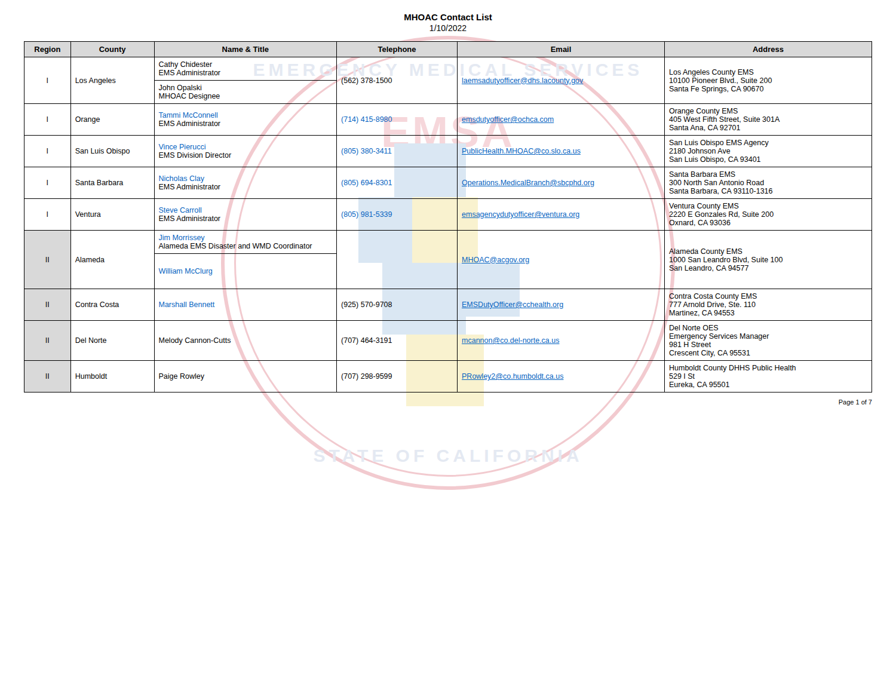EMERGENCY MEDICAL SERVICES
STATE OF CALIFORNIA
EMSA
MHOAC Contact List
1/10/2022
| Region | County | Name & Title | Telephone | Email | Address |
| --- | --- | --- | --- | --- | --- |
| I | Los Angeles | Cathy Chidester EMS Administrator | (562) 378-1500 | laemsadutyofficer@dhs.lacounty.gov | Los Angeles County EMS 10100 Pioneer Blvd., Suite 200 Santa Fe Springs, CA 90670 |
| John Opalski MHOAC Designee |
| I | Orange | Tammi McConnell EMS Administrator | (714) 415-8980 | emsdutyofficer@ochca.com | Orange County EMS 405 West Fifth Street, Suite 301A Santa Ana, CA 92701 |
| I | San Luis Obispo | Vince Pierucci EMS Division Director | (805) 380-3411 | PublicHealth.MHOAC@co.slo.ca.us | San Luis Obispo EMS Agency 2180 Johnson Ave San Luis Obispo, CA 93401 |
| I | Santa Barbara | Nicholas Clay EMS Administrator | (805) 694-8301 | Operations.MedicalBranch@sbcphd.org | Santa Barbara EMS 300 North San Antonio Road Santa Barbara, CA 93110-1316 |
| I | Ventura | Steve Carroll EMS Administrator | (805) 981-5339 | emsagencydutyofficer@ventura.org | Ventura County EMS 2220 E Gonzales Rd, Suite 200 Oxnard, CA 93036 |
| II | Alameda | Jim Morrissey Alameda EMS Disaster and WMD Coordinator | | MHOAC@acgov.org | Alameda County EMS 1000 San Leandro Blvd, Suite 100 San Leandro, CA 94577 |
| William McClurg |
| II | Contra Costa | Marshall Bennett | (925) 570-9708 | EMSDutyOfficer@cchealth.org | Contra Costa County EMS 777 Arnold Drive, Ste. 110 Martinez, CA 94553 |
| II | Del Norte | Melody Cannon-Cutts | (707) 464-3191 | mcannon@co.del-norte.ca.us | Del Norte OES Emergency Services Manager 981 H Street Crescent City, CA 95531 |
| II | Humboldt | Paige Rowley | (707) 298-9599 | PRowley2@co.humboldt.ca.us | Humboldt County DHHS Public Health 529 I St Eureka, CA 95501 |
Page 1 of 7